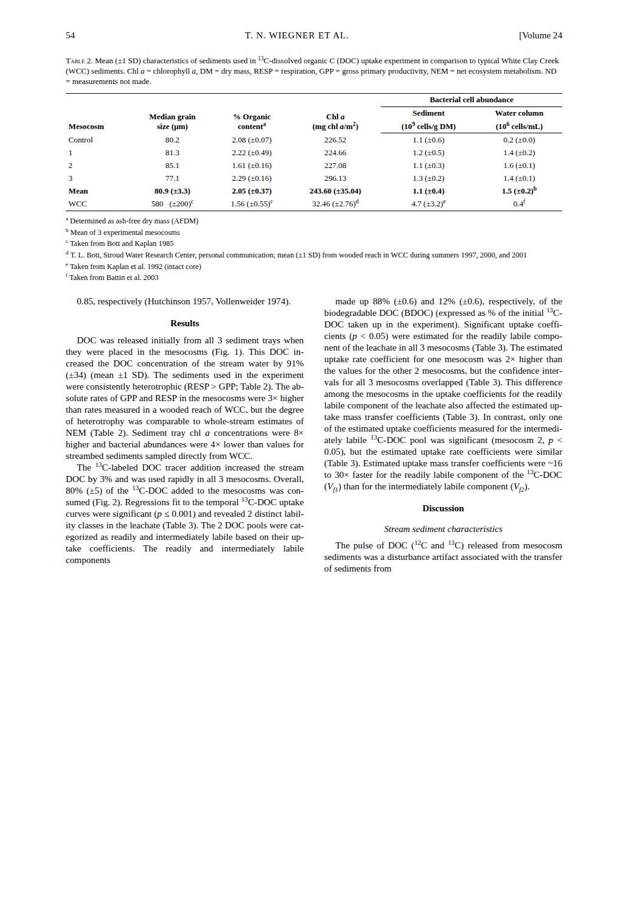54 T. N. Wiegner et al. [Volume 24
Table 2. Mean (±1 SD) characteristics of sediments used in 13 C-dissolved organic C (DOC) uptake experiment in comparison to typical White Clay Creek (WCC) sediments. Chl a = chlorophyll a , DM = dry mass, RESP = respiration, GPP = gross primary productivity, NEM = net ecosystem metabolism. ND = measurements not made.
| Mesocosm | Median grain size (μm) | % Organic content a | Chl a (mg chl a /m 2 ) | Bacterial cell abundance |
| --- | --- | --- | --- | --- |
| Sediment | Water column |
| (10 9 cells/g DM) | (10 6 cells/mL) |
| Control | 80.2 | 2.08 (±0.07) | 226.52 | 1.1 (±0.6) | 0.2 (±0.0) |
| 1 | 81.3 | 2.22 (±0.49) | 224.66 | 1.2 (±0.5) | 1.4 (±0.2) |
| 2 | 85.1 | 1.61 (±0.16) | 227.08 | 1.1 (±0.3) | 1.6 (±0.1) |
| 3 | 77.1 | 2.29 (±0.16) | 296.13 | 1.3 (±0.2) | 1.4 (±0.1) |
| Mean | 80.9 (±3.3) | 2.05 (±0.37) | 243.60 (±35.04) | 1.1 (±0.4) | 1.5 (±0.2) b |
| WCC | 580 (±200) c | 1.56 (±0.55) c | 32.46 (±2.76) d | 4.7 (±3.2) e | 0.4 f |
a Determined as ash-free dry mass (AFDM)
b Mean of 3 experimental mesocosms
c Taken from Bott and Kaplan 1985
d T. L. Bott, Stroud Water Research Center, personal communication; mean (±1 SD) from wooded reach in WCC during summers 1997, 2000, and 2001
e Taken from Kaplan et al. 1992 (intact core)
f Taken from Battin et al. 2003
0.85, respectively (Hutchinson 1957, Vollenweider 1974).
Results
DOC was released initially from all 3 sediment trays when they were placed in the mesocosms (Fig. 1). This DOC increased the DOC concentration of the stream water by 91% (±34) (mean ±1 SD). The sediments used in the experiment were consistently heterotrophic (RESP > GPP; Table 2). The absolute rates of GPP and RESP in the mesocosms were 3× higher than rates measured in a wooded reach of WCC, but the degree of heterotrophy was comparable to whole-stream estimates of NEM (Table 2). Sediment tray chl a concentrations were 8× higher and bacterial abundances were 4× lower than values for streambed sediments sampled directly from WCC.
The 13C-labeled DOC tracer addition increased the stream DOC by 3% and was used rapidly in all 3 mesocosms. Overall, 80% (±5) of the 13C-DOC added to the mesocosms was consumed (Fig. 2). Regressions fit to the temporal 13C-DOC uptake curves were significant (p ≤ 0.001) and revealed 2 distinct lability classes in the leachate (Table 3). The 2 DOC pools were categorized as readily and intermediately labile based on their uptake coefficients. The readily and intermediately labile components
made up 88% (±0.6) and 12% (±0.6), respectively, of the biodegradable DOC (BDOC) (expressed as % of the initial 13C-DOC taken up in the experiment). Significant uptake coefficients (p < 0.05) were estimated for the readily labile component of the leachate in all 3 mesocosms (Table 3). The estimated uptake rate coefficient for one mesocosm was 2× higher than the values for the other 2 mesocosms, but the confidence intervals for all 3 mesocosms overlapped (Table 3). This difference among the mesocosms in the uptake coefficients for the readily labile component of the leachate also affected the estimated uptake mass transfer coefficients (Table 3). In contrast, only one of the estimated uptake coefficients measured for the intermediately labile 13C-DOC pool was significant (mesocosm 2, p < 0.05), but the estimated uptake rate coefficients were similar (Table 3). Estimated uptake mass transfer coefficients were ~16 to 30× faster for the readily labile component of the 13C-DOC (Vf1) than for the intermediately labile component (Vf2).
Discussion
Stream sediment characteristics
The pulse of DOC (12C and 13C) released from mesocosm sediments was a disturbance artifact associated with the transfer of sediments from